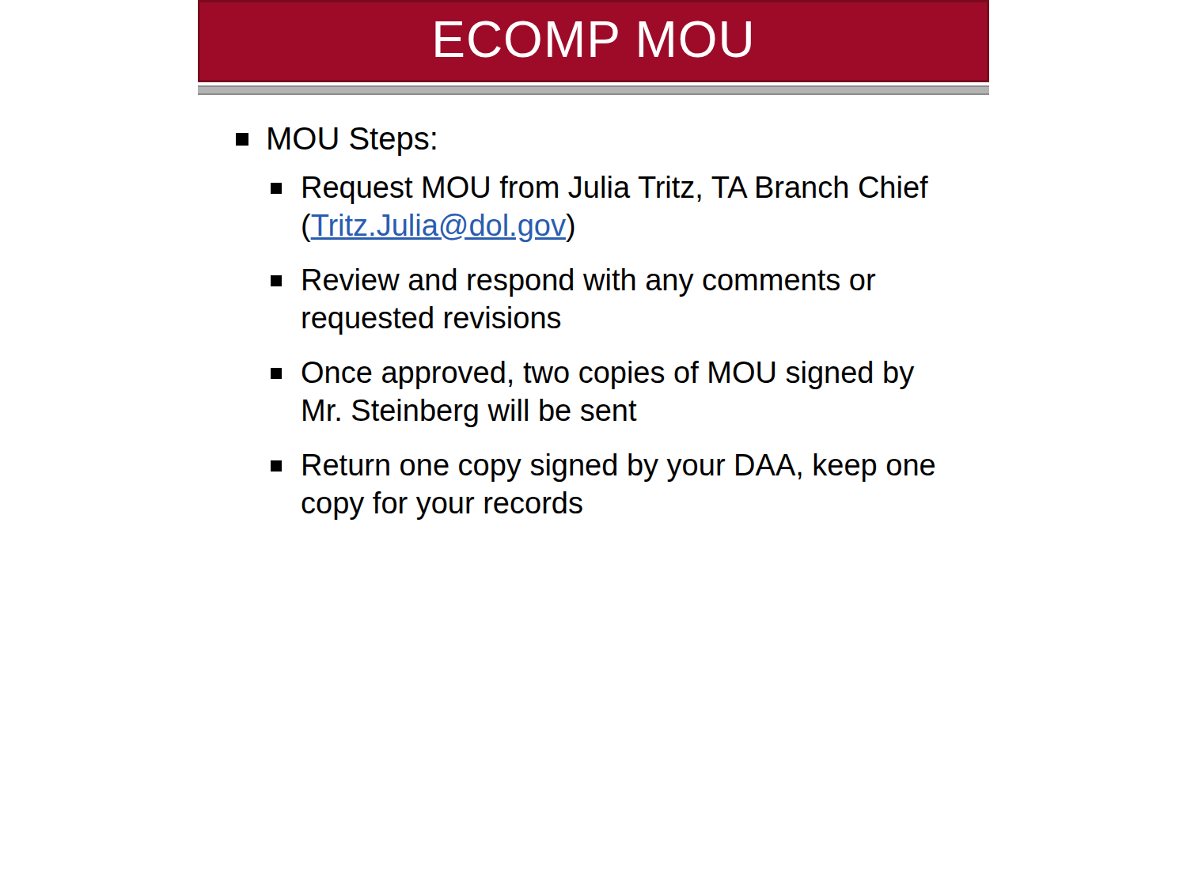ECOMP MOU
MOU Steps:
Request MOU from Julia Tritz, TA Branch Chief (Tritz.Julia@dol.gov)
Review and respond with any comments or requested revisions
Once approved, two copies of MOU signed by Mr. Steinberg will be sent
Return one copy signed by your DAA, keep one copy for your records